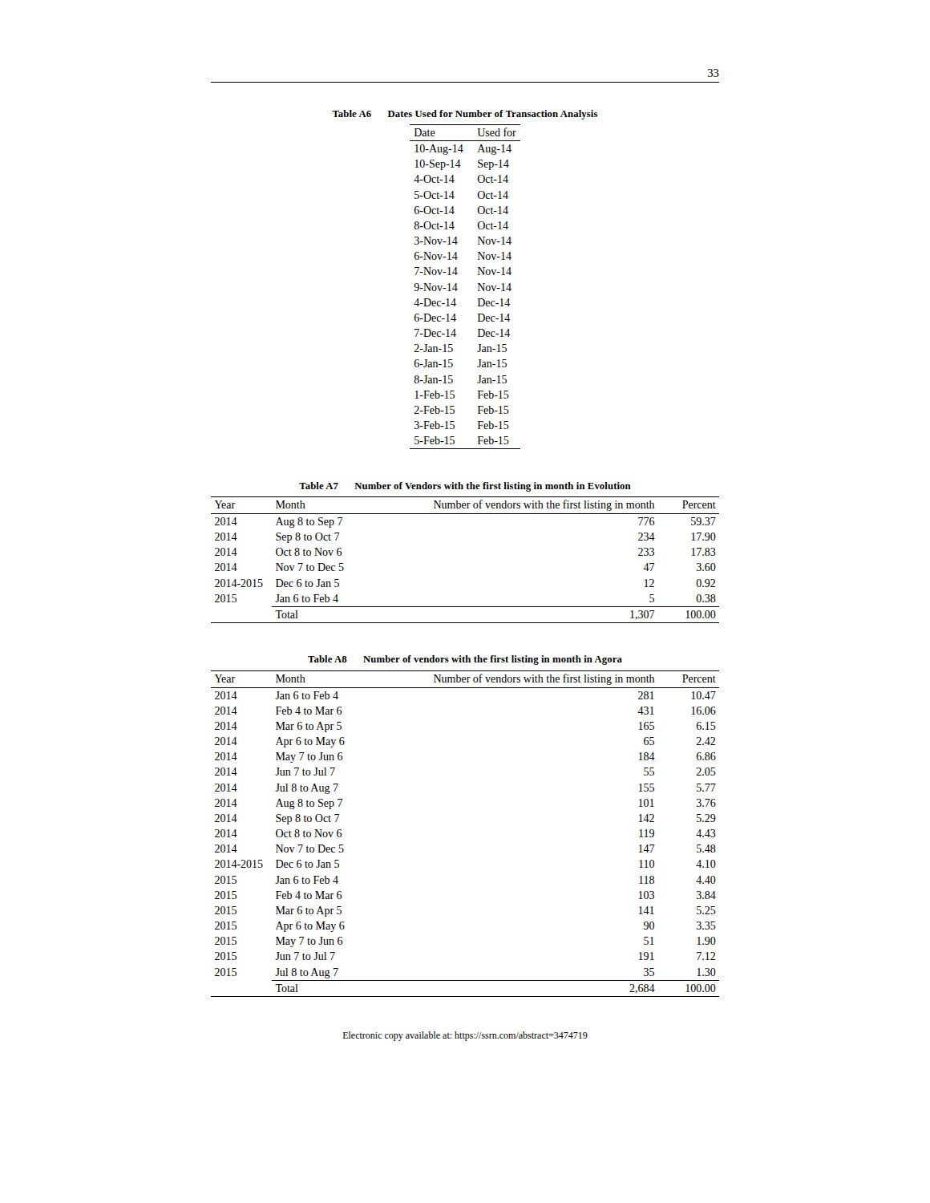33
Table A6 Dates Used for Number of Transaction Analysis
| Date | Used for |
| --- | --- |
| 10-Aug-14 | Aug-14 |
| 10-Sep-14 | Sep-14 |
| 4-Oct-14 | Oct-14 |
| 5-Oct-14 | Oct-14 |
| 6-Oct-14 | Oct-14 |
| 8-Oct-14 | Oct-14 |
| 3-Nov-14 | Nov-14 |
| 6-Nov-14 | Nov-14 |
| 7-Nov-14 | Nov-14 |
| 9-Nov-14 | Nov-14 |
| 4-Dec-14 | Dec-14 |
| 6-Dec-14 | Dec-14 |
| 7-Dec-14 | Dec-14 |
| 2-Jan-15 | Jan-15 |
| 6-Jan-15 | Jan-15 |
| 8-Jan-15 | Jan-15 |
| 1-Feb-15 | Feb-15 |
| 2-Feb-15 | Feb-15 |
| 3-Feb-15 | Feb-15 |
| 5-Feb-15 | Feb-15 |
Table A7 Number of Vendors with the first listing in month in Evolution
| Year | Month | Number of vendors with the first listing in month | Percent |
| --- | --- | --- | --- |
| 2014 | Aug 8 to Sep 7 | 776 | 59.37 |
| 2014 | Sep 8 to Oct 7 | 234 | 17.90 |
| 2014 | Oct 8 to Nov 6 | 233 | 17.83 |
| 2014 | Nov 7 to Dec 5 | 47 | 3.60 |
| 2014-2015 | Dec 6 to Jan 5 | 12 | 0.92 |
| 2015 | Jan 6 to Feb 4 | 5 | 0.38 |
| | Total | 1,307 | 100.00 |
Table A8 Number of vendors with the first listing in month in Agora
| Year | Month | Number of vendors with the first listing in month | Percent |
| --- | --- | --- | --- |
| 2014 | Jan 6 to Feb 4 | 281 | 10.47 |
| 2014 | Feb 4 to Mar 6 | 431 | 16.06 |
| 2014 | Mar 6 to Apr 5 | 165 | 6.15 |
| 2014 | Apr 6 to May 6 | 65 | 2.42 |
| 2014 | May 7 to Jun 6 | 184 | 6.86 |
| 2014 | Jun 7 to Jul 7 | 55 | 2.05 |
| 2014 | Jul 8 to Aug 7 | 155 | 5.77 |
| 2014 | Aug 8 to Sep 7 | 101 | 3.76 |
| 2014 | Sep 8 to Oct 7 | 142 | 5.29 |
| 2014 | Oct 8 to Nov 6 | 119 | 4.43 |
| 2014 | Nov 7 to Dec 5 | 147 | 5.48 |
| 2014-2015 | Dec 6 to Jan 5 | 110 | 4.10 |
| 2015 | Jan 6 to Feb 4 | 118 | 4.40 |
| 2015 | Feb 4 to Mar 6 | 103 | 3.84 |
| 2015 | Mar 6 to Apr 5 | 141 | 5.25 |
| 2015 | Apr 6 to May 6 | 90 | 3.35 |
| 2015 | May 7 to Jun 6 | 51 | 1.90 |
| 2015 | Jun 7 to Jul 7 | 191 | 7.12 |
| 2015 | Jul 8 to Aug 7 | 35 | 1.30 |
| | Total | 2,684 | 100.00 |
Electronic copy available at: https://ssrn.com/abstract=3474719